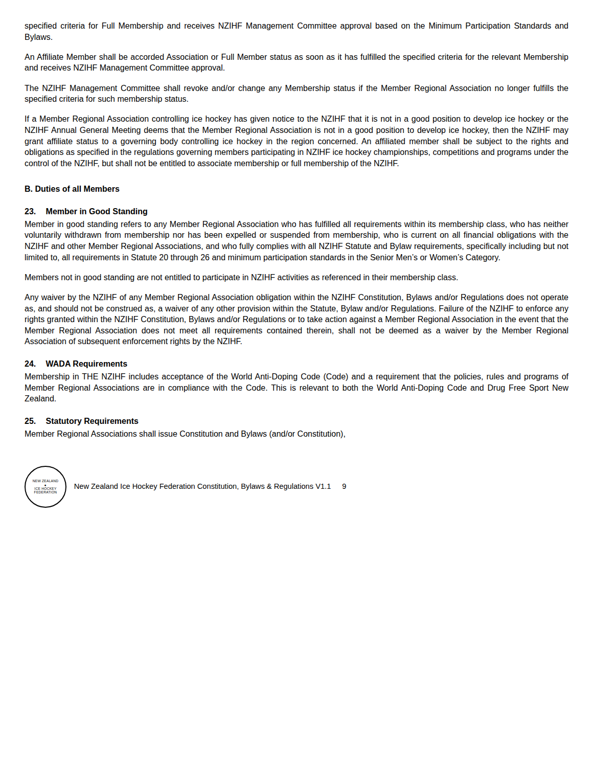specified criteria for Full Membership and receives NZIHF Management Committee approval based on the Minimum Participation Standards and Bylaws.
An Affiliate Member shall be accorded Association or Full Member status as soon as it has fulfilled the specified criteria for the relevant Membership and receives NZIHF Management Committee approval.
The NZIHF Management Committee shall revoke and/or change any Membership status if the Member Regional Association no longer fulfills the specified criteria for such membership status.
If a Member Regional Association controlling ice hockey has given notice to the NZIHF that it is not in a good position to develop ice hockey or the NZIHF Annual General Meeting deems that the Member Regional Association is not in a good position to develop ice hockey, then the NZIHF may grant affiliate status to a governing body controlling ice hockey in the region concerned. An affiliated member shall be subject to the rights and obligations as specified in the regulations governing members participating in NZIHF ice hockey championships, competitions and programs under the control of the NZIHF, but shall not be entitled to associate membership or full membership of the NZIHF.
B. Duties of all Members
23. Member in Good Standing
Member in good standing refers to any Member Regional Association who has fulfilled all requirements within its membership class, who has neither voluntarily withdrawn from membership nor has been expelled or suspended from membership, who is current on all financial obligations with the NZIHF and other Member Regional Associations, and who fully complies with all NZIHF Statute and Bylaw requirements, specifically including but not limited to, all requirements in Statute 20 through 26 and minimum participation standards in the Senior Men’s or Women’s Category.
Members not in good standing are not entitled to participate in NZIHF activities as referenced in their membership class.
Any waiver by the NZIHF of any Member Regional Association obligation within the NZIHF Constitution, Bylaws and/or Regulations does not operate as, and should not be construed as, a waiver of any other provision within the Statute, Bylaw and/or Regulations. Failure of the NZIHF to enforce any rights granted within the NZIHF Constitution, Bylaws and/or Regulations or to take action against a Member Regional Association in the event that the Member Regional Association does not meet all requirements contained therein, shall not be deemed as a waiver by the Member Regional Association of subsequent enforcement rights by the NZIHF.
24. WADA Requirements
Membership in THE NZIHF includes acceptance of the World Anti-Doping Code (Code) and a requirement that the policies, rules and programs of Member Regional Associations are in compliance with the Code. This is relevant to both the World Anti-Doping Code and Drug Free Sport New Zealand.
25. Statutory Requirements
Member Regional Associations shall issue Constitution and Bylaws (and/or Constitution),
NEW ZEALAND
●
ICE HOCKEY FEDERATION
New Zealand Ice Hockey Federation Constitution, Bylaws & Regulations V1.19